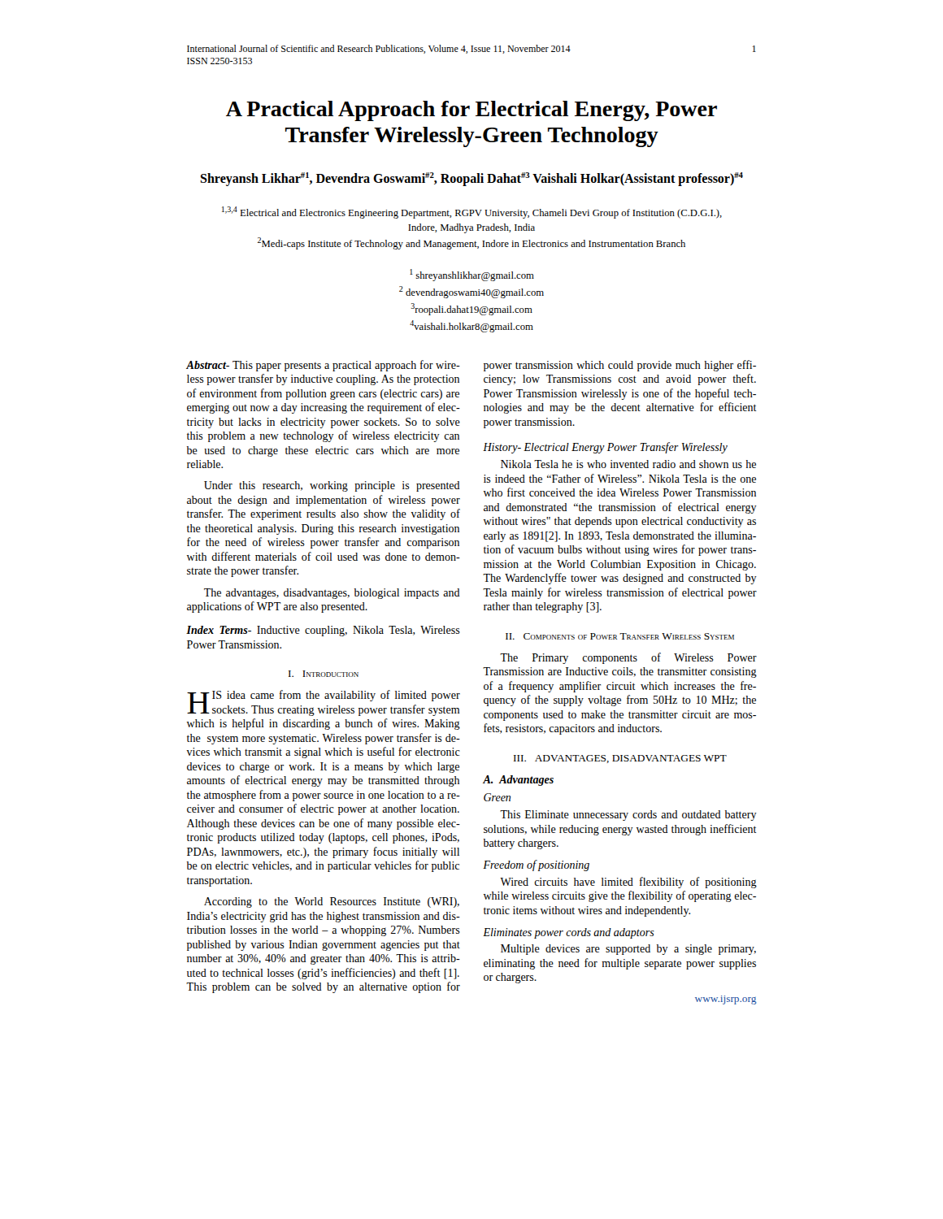International Journal of Scientific and Research Publications, Volume 4, Issue 11, November 2014
ISSN 2250-3153 1
A Practical Approach for Electrical Energy, Power Transfer Wirelessly-Green Technology
Shreyansh Likhar#1, Devendra Goswami#2, Roopali Dahat#3 Vaishali Holkar(Assistant professor)#4
1,3,4 Electrical and Electronics Engineering Department, RGPV University, Chameli Devi Group of Institution (C.D.G.I.),
Indore, Madhya Pradesh, India
2Medi-caps Institute of Technology and Management, Indore in Electronics and Instrumentation Branch
1 shreyanshlikhar@gmail.com
2 devendragoswami40@gmail.com
3roopali.dahat19@gmail.com
4vaishali.holkar8@gmail.com
Abstract- This paper presents a practical approach for wireless power transfer by inductive coupling. As the protection of environment from pollution green cars (electric cars) are emerging out now a day increasing the requirement of electricity but lacks in electricity power sockets. So to solve this problem a new technology of wireless electricity can be used to charge these electric cars which are more reliable.
Under this research, working principle is presented about the design and implementation of wireless power transfer. The experiment results also show the validity of the theoretical analysis. During this research investigation for the need of wireless power transfer and comparison with different materials of coil used was done to demonstrate the power transfer.
The advantages, disadvantages, biological impacts and applications of WPT are also presented.
Index Terms- Inductive coupling, Nikola Tesla, Wireless Power Transmission.
I. Introduction
HIS idea came from the availability of limited power sockets. Thus creating wireless power transfer system which is helpful in discarding a bunch of wires. Making the system more systematic. Wireless power transfer is devices which transmit a signal which is useful for electronic devices to charge or work. It is a means by which large amounts of electrical energy may be transmitted through the atmosphere from a power source in one location to a receiver and consumer of electric power at another location. Although these devices can be one of many possible electronic products utilized today (laptops, cell phones, iPods, PDAs, lawnmowers, etc.), the primary focus initially will be on electric vehicles, and in particular vehicles for public transportation.
According to the World Resources Institute (WRI), India’s electricity grid has the highest transmission and distribution losses in the world – a whopping 27%. Numbers published by various Indian government agencies put that number at 30%, 40% and greater than 40%. This is attributed to technical losses (grid’s inefficiencies) and theft [1]. This problem can be solved by an alternative option for power transmission which could provide much higher efficiency; low Transmissions cost and avoid power theft. Power Transmission wirelessly is one of the hopeful technologies and may be the decent alternative for efficient power transmission.
History- Electrical Energy Power Transfer Wirelessly
Nikola Tesla he is who invented radio and shown us he is indeed the “Father of Wireless”. Nikola Tesla is the one who first conceived the idea Wireless Power Transmission and demonstrated “the transmission of electrical energy without wires" that depends upon electrical conductivity as early as 1891[2]. In 1893, Tesla demonstrated the illumination of vacuum bulbs without using wires for power transmission at the World Columbian Exposition in Chicago. The Wardenclyffe tower was designed and constructed by Tesla mainly for wireless transmission of electrical power rather than telegraphy [3].
II. Components of Power Transfer Wireless System
The Primary components of Wireless Power Transmission are Inductive coils, the transmitter consisting of a frequency amplifier circuit which increases the frequency of the supply voltage from 50Hz to 10 MHz; the components used to make the transmitter circuit are mosfets, resistors, capacitors and inductors.
III. Advantages, Disadvantages WPT
A. Advantages
Green
This Eliminate unnecessary cords and outdated battery solutions, while reducing energy wasted through inefficient battery chargers.
Freedom of positioning
Wired circuits have limited flexibility of positioning while wireless circuits give the flexibility of operating electronic items without wires and independently.
Eliminates power cords and adaptors
Multiple devices are supported by a single primary, eliminating the need for multiple separate power supplies or chargers.
www.ijsrp.org